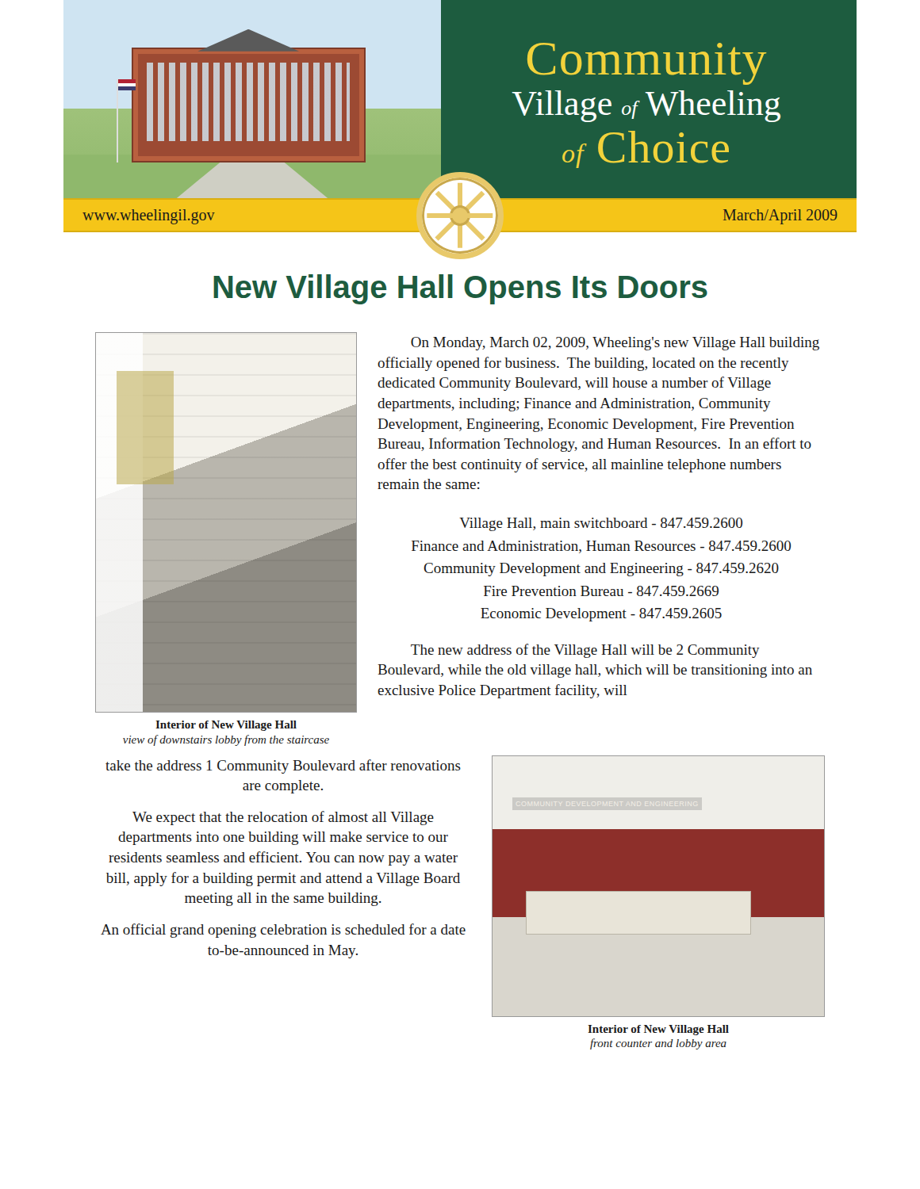Community
Village of Wheeling
of Choice
www.wheelingil.gov
March/April 2009
New Village Hall Opens Its Doors
Interior of New Village Hall view of downstairs lobby from the staircase
On Monday, March 02, 2009, Wheeling's new Village Hall building officially opened for business. The building, located on the recently dedicated Community Boulevard, will house a number of Village departments, including; Finance and Administration, Community Development, Engineering, Economic Development, Fire Prevention Bureau, Information Technology, and Human Resources. In an effort to offer the best continuity of service, all mainline telephone numbers remain the same:
Village Hall, main switchboard - 847.459.2600
Finance and Administration, Human Resources - 847.459.2600
Community Development and Engineering - 847.459.2620
Fire Prevention Bureau - 847.459.2669
Economic Development - 847.459.2605
The new address of the Village Hall will be 2 Community Boulevard, while the old village hall, which will be transitioning into an exclusive Police Department facility, will
take the address 1 Community Boulevard after renovations are complete.
We expect that the relocation of almost all Village departments into one building will make service to our residents seamless and efficient. You can now pay a water bill, apply for a building permit and attend a Village Board meeting all in the same building.
An official grand opening celebration is scheduled for a date to-be-announced in May.
Interior of New Village Hall front counter and lobby area